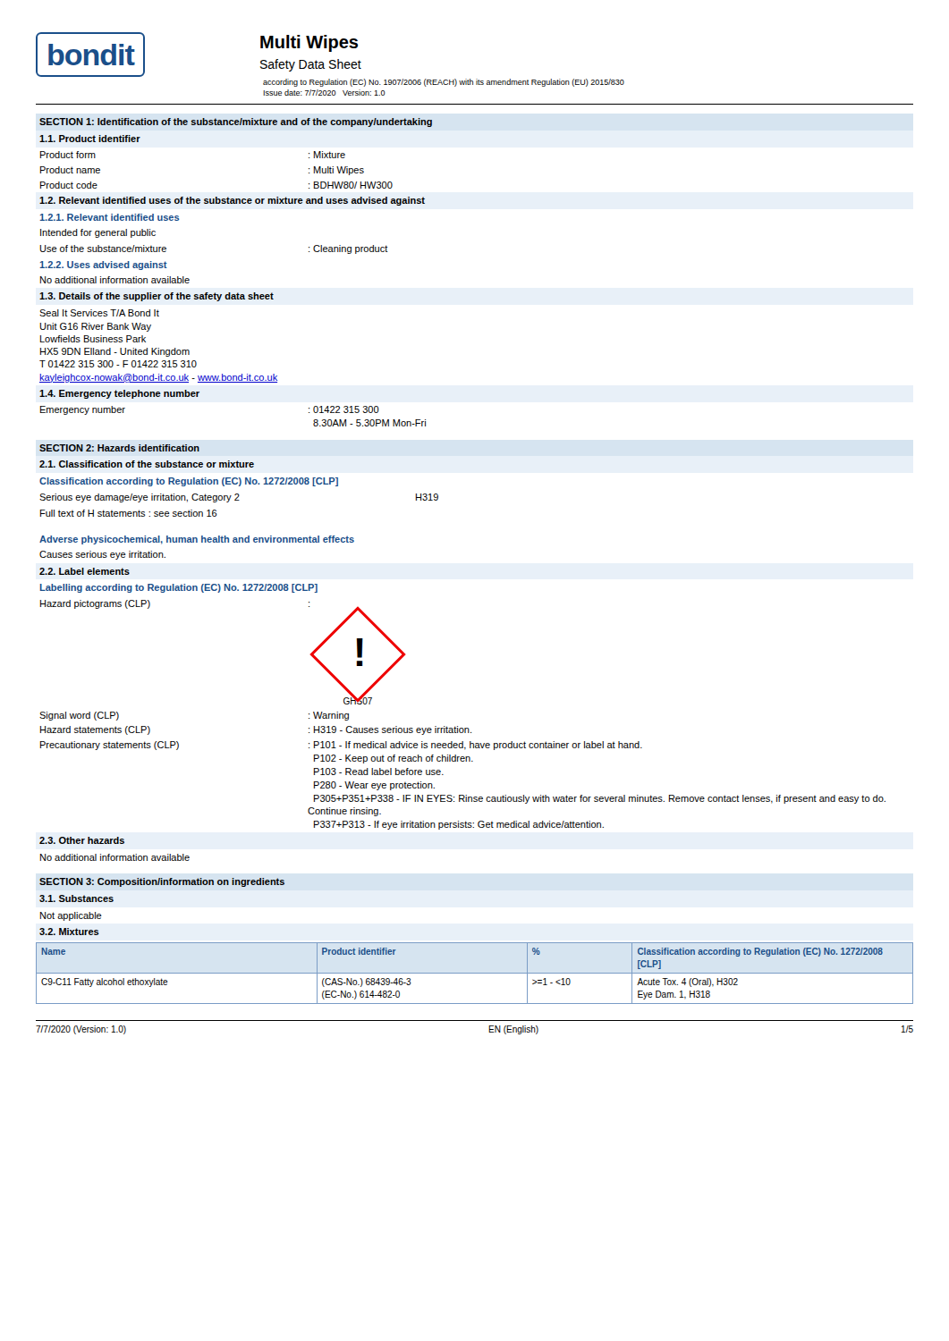bondit
Multi Wipes
Safety Data Sheet
according to Regulation (EC) No. 1907/2006 (REACH) with its amendment Regulation (EU) 2015/830
Issue date: 7/7/2020 Version: 1.0
SECTION 1: Identification of the substance/mixture and of the company/undertaking
1.1. Product identifier
Product form
: Mixture
Product name
: Multi Wipes
Product code
: BDHW80/ HW300
1.2. Relevant identified uses of the substance or mixture and uses advised against
1.2.1. Relevant identified uses
Intended for general public
Use of the substance/mixture
: Cleaning product
1.2.2. Uses advised against
No additional information available
1.3. Details of the supplier of the safety data sheet
Seal It Services T/A Bond It
Unit G16 River Bank Way
Lowfields Business Park
HX5 9DN Elland - United Kingdom
T 01422 315 300 - F 01422 315 310
kayleighcox-nowak@bond-it.co.uk - www.bond-it.co.uk
1.4. Emergency telephone number
Emergency number
: 01422 315 300
8.30AM - 5.30PM Mon-Fri
SECTION 2: Hazards identification
2.1. Classification of the substance or mixture
Classification according to Regulation (EC) No. 1272/2008 [CLP]
Serious eye damage/eye irritation, Category 2
H319
Full text of H statements : see section 16
Adverse physicochemical, human health and environmental effects
Causes serious eye irritation.
2.2. Label elements
Labelling according to Regulation (EC) No. 1272/2008 [CLP]
Hazard pictograms (CLP)
:
!
GHS07
Signal word (CLP)
: Warning
Hazard statements (CLP)
: H319 - Causes serious eye irritation.
Precautionary statements (CLP)
: P101 - If medical advice is needed, have product container or label at hand.
P102 - Keep out of reach of children.
P103 - Read label before use.
P280 - Wear eye protection.
P305+P351+P338 - IF IN EYES: Rinse cautiously with water for several minutes. Remove contact lenses, if present and easy to do. Continue rinsing.
P337+P313 - If eye irritation persists: Get medical advice/attention.
2.3. Other hazards
No additional information available
SECTION 3: Composition/information on ingredients
3.1. Substances
Not applicable
3.2. Mixtures
| Name | Product identifier | % | Classification according to Regulation (EC) No. 1272/2008 [CLP] |
| --- | --- | --- | --- |
| C9-C11 Fatty alcohol ethoxylate | (CAS-No.) 68439-46-3 (EC-No.) 614-482-0 | >=1 - <10 | Acute Tox. 4 (Oral), H302 Eye Dam. 1, H318 |
7/7/2020 (Version: 1.0)
EN (English)
1/5